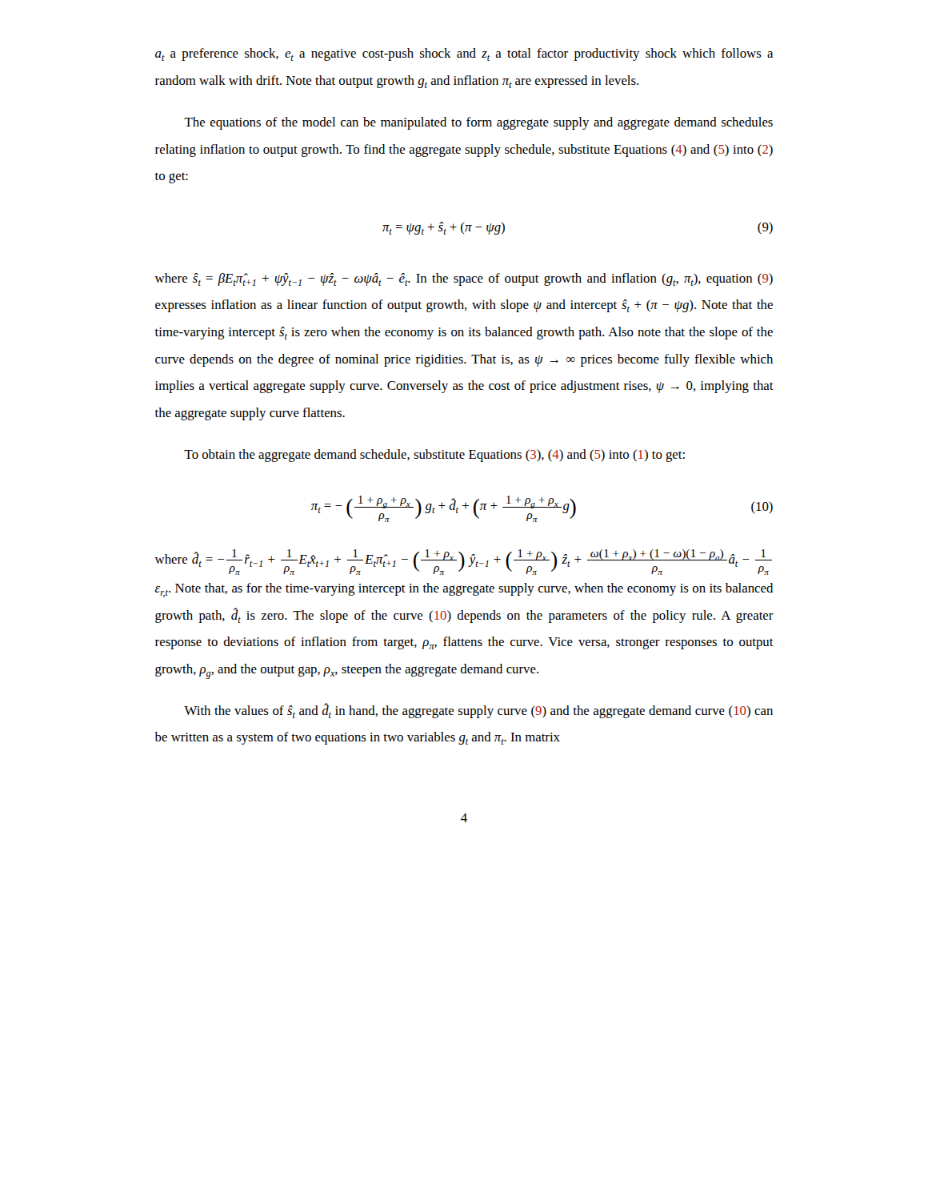at a preference shock, et a negative cost-push shock and zt a total factor productivity shock which follows a random walk with drift. Note that output growth gt and inflation πt are expressed in levels.
The equations of the model can be manipulated to form aggregate supply and aggregate demand schedules relating inflation to output growth. To find the aggregate supply schedule, substitute Equations (4) and (5) into (2) to get:
πt = ψgt + ŝt + (π − ψg)
(9)
where ŝt = βEtπ̂t+1 + ψŷt−1 − ψẑt − ωψât − êt. In the space of output growth and inflation (gt, πt), equation (9) expresses inflation as a linear function of output growth, with slope ψ and intercept ŝt + (π − ψg). Note that the time-varying intercept ŝt is zero when the economy is on its balanced growth path. Also note that the slope of the curve depends on the degree of nominal price rigidities. That is, as ψ → ∞ prices become fully flexible which implies a vertical aggregate supply curve. Conversely as the cost of price adjustment rises, ψ → 0, implying that the aggregate supply curve flattens.
To obtain the aggregate demand schedule, substitute Equations (3), (4) and (5) into (1) to get:
πt = − (1 + ρg + ρx ρπ) gt + d̂t + (π + 1 + ρg + ρx ρπ g)
(10)
where d̂t = −1 ρπ r̂t−1 + 1 ρπ Etx̂t+1 + 1 ρπ Etπ̂t+1 − (1 + ρx ρπ) ŷt−1 + (1 + ρx ρπ) ẑt + ω(1 + ρx) + (1 − ω)(1 − ρa) ρπ ât − 1 ρπ εr,t. Note that, as for the time-varying intercept in the aggregate supply curve, when the economy is on its balanced growth path, d̂t is zero. The slope of the curve (10) depends on the parameters of the policy rule. A greater response to deviations of inflation from target, ρπ, flattens the curve. Vice versa, stronger responses to output growth, ρg, and the output gap, ρx, steepen the aggregate demand curve.
With the values of ŝt and d̂t in hand, the aggregate supply curve (9) and the aggregate demand curve (10) can be written as a system of two equations in two variables gt and πt. In matrix
4